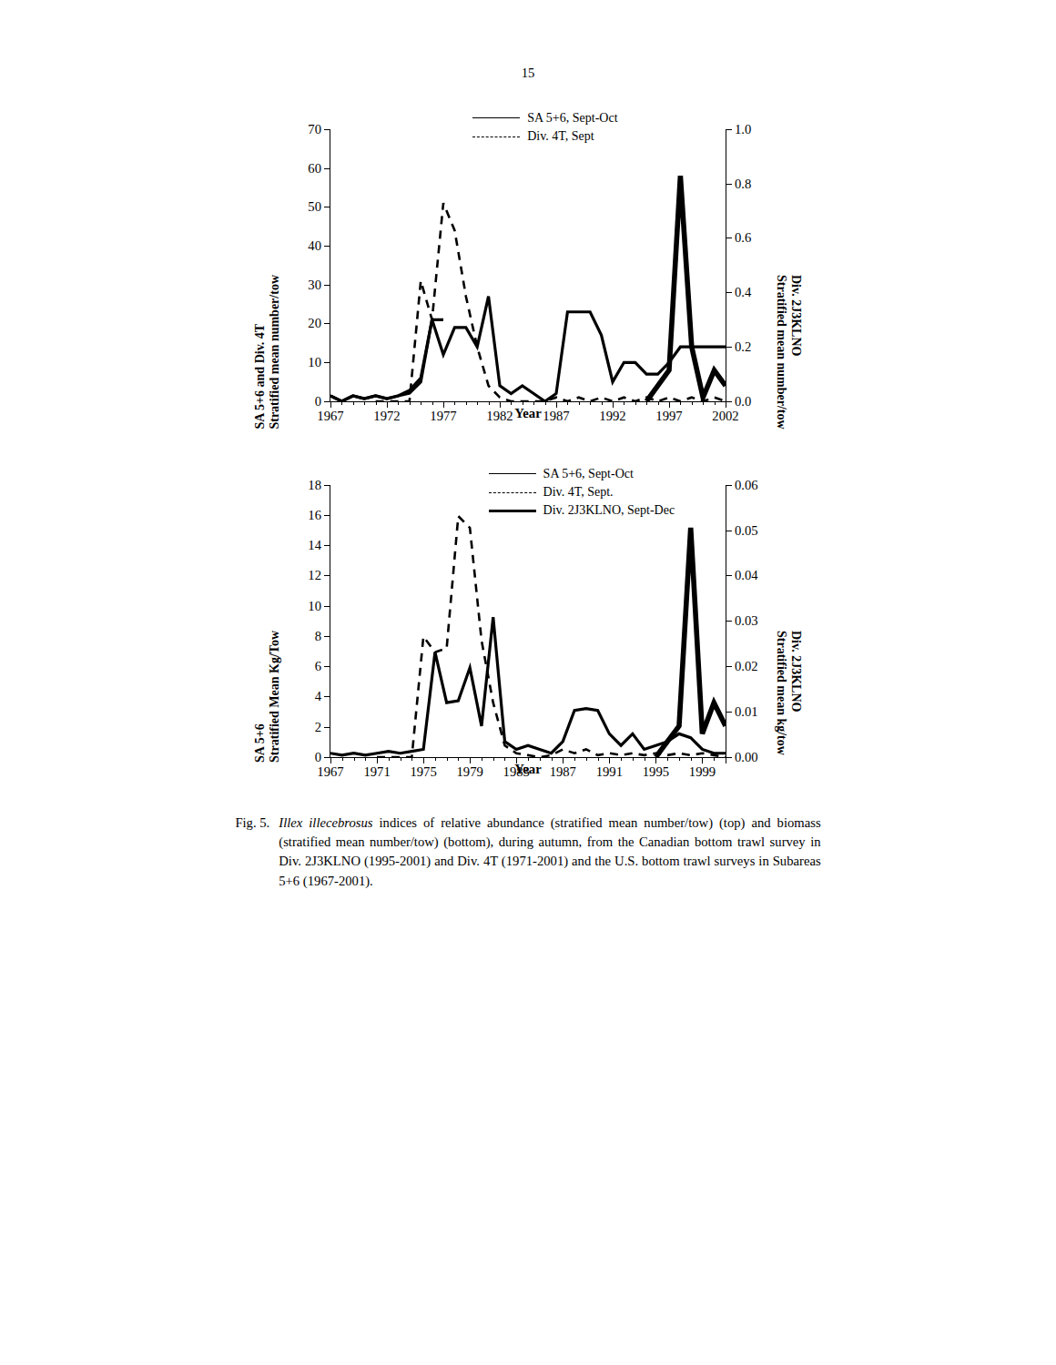15
SA 5+6 and Div. 4T
Stratified mean number/tow
Div. 2J3KLNO
Stratified mean number/tow
70
60
50
40
30
20
10
0
1.0
0.8
0.6
0.4
0.2
0.0
1967
1972
1977
1982
1987
1992
1997
2002
SA 5+6, Sept-Oct
Div. 4T, Sept
Year
SA 5+6
Stratified Mean Kg/Tow
Div. 2J3KLNO
Stratified mean kg/tow
18
16
14
12
10
8
6
4
2
0
0.06
0.05
0.04
0.03
0.02
0.01
0.00
1967
1971
1975
1979
1983
1987
1991
1995
1999
SA 5+6, Sept-Oct
Div. 4T, Sept.
Div. 2J3KLNO, Sept-Dec
Year
Fig. 5.
Illex illecebrosus indices of relative abundance (stratified mean number/tow) (top) and biomass (stratified mean number/tow) (bottom), during autumn, from the Canadian bottom trawl survey in Div. 2J3KLNO (1995-2001) and Div. 4T (1971-2001) and the U.S. bottom trawl surveys in Subareas 5+6 (1967-2001).